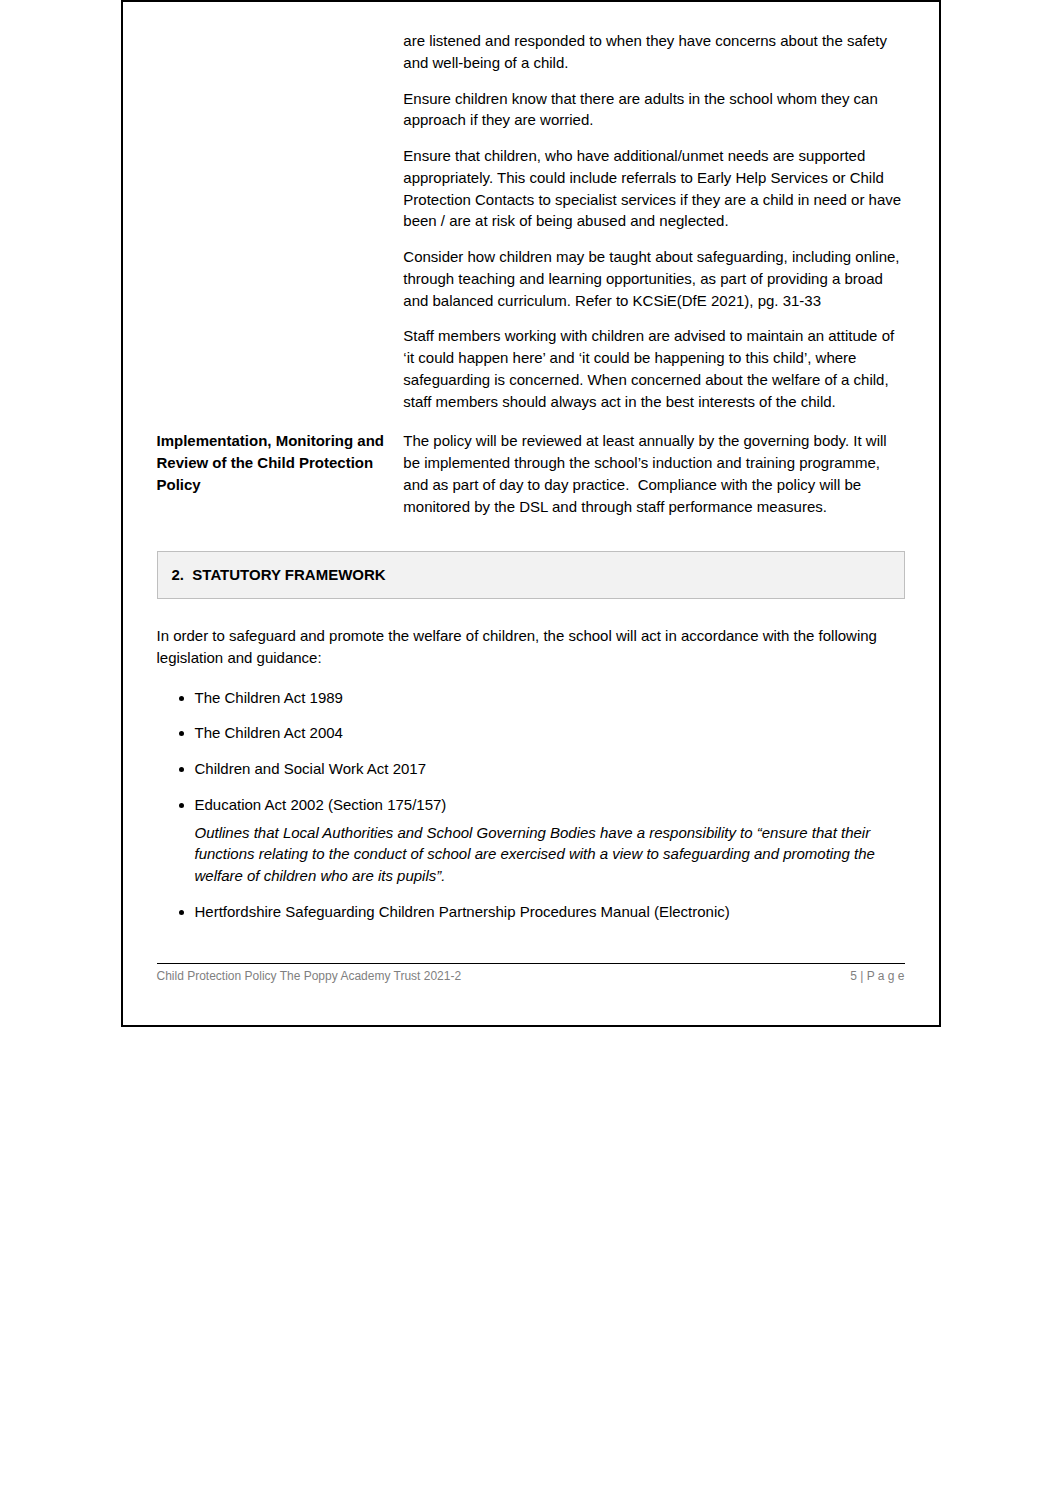| | are listened and responded to when they have concerns about the safety and well-being of a child. Ensure children know that there are adults in the school whom they can approach if they are worried. Ensure that children, who have additional/unmet needs are supported appropriately. This could include referrals to Early Help Services or Child Protection Contacts to specialist services if they are a child in need or have been / are at risk of being abused and neglected. Consider how children may be taught about safeguarding, including online, through teaching and learning opportunities, as part of providing a broad and balanced curriculum. Refer to KCSiE(DfE 2021), pg. 31-33 Staff members working with children are advised to maintain an attitude of ‘it could happen here’ and ‘it could be happening to this child’, where safeguarding is concerned. When concerned about the welfare of a child, staff members should always act in the best interests of the child. |
| Implementation, Monitoring and Review of the Child Protection Policy | The policy will be reviewed at least annually by the governing body. It will be implemented through the school’s induction and training programme, and as part of day to day practice. Compliance with the policy will be monitored by the DSL and through staff performance measures. |
2. STATUTORY FRAMEWORK
In order to safeguard and promote the welfare of children, the school will act in accordance with the following legislation and guidance:
The Children Act 1989
The Children Act 2004
Children and Social Work Act 2017
Education Act 2002 (Section 175/157)
Outlines that Local Authorities and School Governing Bodies have a responsibility to “ensure that their functions relating to the conduct of school are exercised with a view to safeguarding and promoting the welfare of children who are its pupils”.
Hertfordshire Safeguarding Children Partnership Procedures Manual (Electronic)
Child Protection Policy The Poppy Academy Trust 2021-2
5 | P a g e